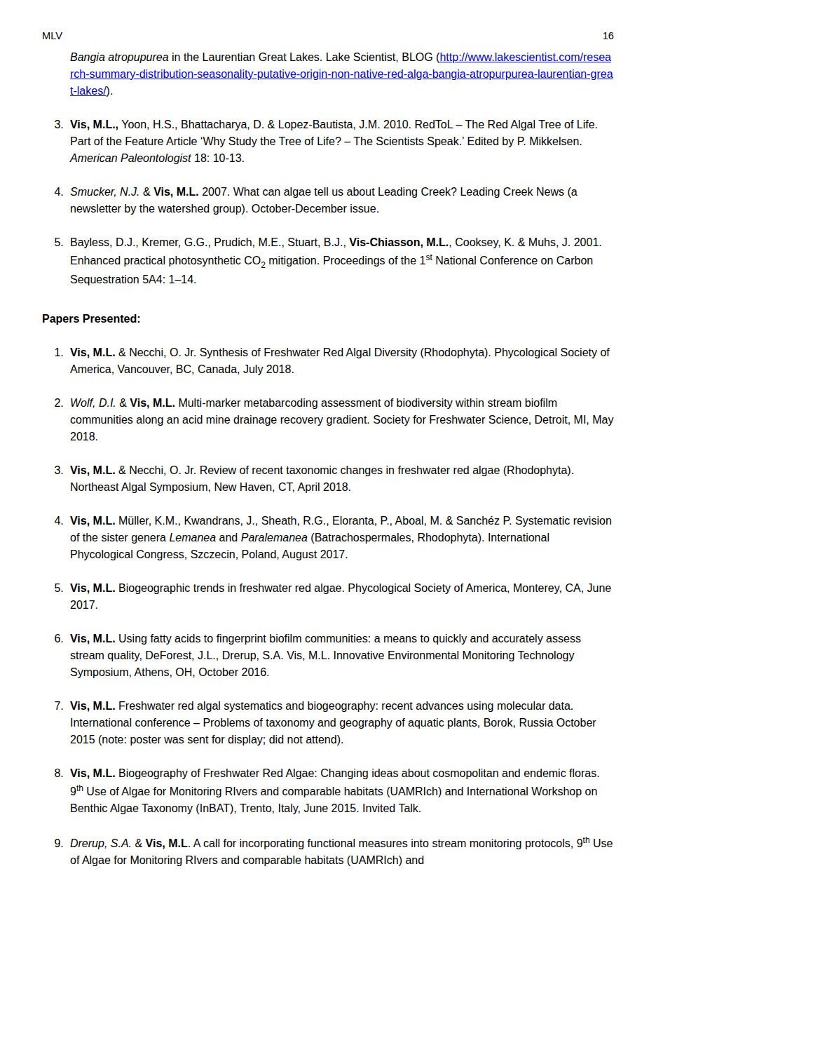MLV 16
Bangia atropupurea in the Laurentian Great Lakes. Lake Scientist, BLOG (http://www.lakescientist.com/research-summary-distribution-seasonality-putative-origin-non-native-red-alga-bangia-atropurpurea-laurentian-great-lakes/).
Vis, M.L., Yoon, H.S., Bhattacharya, D. & Lopez-Bautista, J.M. 2010. RedToL – The Red Algal Tree of Life. Part of the Feature Article ‘Why Study the Tree of Life? – The Scientists Speak.’ Edited by P. Mikkelsen. American Paleontologist 18: 10-13.
Smucker, N.J. & Vis, M.L. 2007. What can algae tell us about Leading Creek? Leading Creek News (a newsletter by the watershed group). October-December issue.
Bayless, D.J., Kremer, G.G., Prudich, M.E., Stuart, B.J., Vis-Chiasson, M.L., Cooksey, K. & Muhs, J. 2001. Enhanced practical photosynthetic CO2 mitigation. Proceedings of the 1st National Conference on Carbon Sequestration 5A4: 1–14.
Papers Presented:
Vis, M.L. & Necchi, O. Jr. Synthesis of Freshwater Red Algal Diversity (Rhodophyta). Phycological Society of America, Vancouver, BC, Canada, July 2018.
Wolf, D.I. & Vis, M.L. Multi-marker metabarcoding assessment of biodiversity within stream biofilm communities along an acid mine drainage recovery gradient. Society for Freshwater Science, Detroit, MI, May 2018.
Vis, M.L. & Necchi, O. Jr. Review of recent taxonomic changes in freshwater red algae (Rhodophyta). Northeast Algal Symposium, New Haven, CT, April 2018.
Vis, M.L. Müller, K.M., Kwandrans, J., Sheath, R.G., Eloranta, P., Aboal, M. & Sanchéz P. Systematic revision of the sister genera Lemanea and Paralemanea (Batrachospermales, Rhodophyta). International Phycological Congress, Szczecin, Poland, August 2017.
Vis, M.L. Biogeographic trends in freshwater red algae. Phycological Society of America, Monterey, CA, June 2017.
Vis, M.L. Using fatty acids to fingerprint biofilm communities: a means to quickly and accurately assess stream quality, DeForest, J.L., Drerup, S.A. Vis, M.L. Innovative Environmental Monitoring Technology Symposium, Athens, OH, October 2016.
Vis, M.L. Freshwater red algal systematics and biogeography: recent advances using molecular data. International conference – Problems of taxonomy and geography of aquatic plants, Borok, Russia October 2015 (note: poster was sent for display; did not attend).
Vis, M.L. Biogeography of Freshwater Red Algae: Changing ideas about cosmopolitan and endemic floras. 9th Use of Algae for Monitoring RIvers and comparable habitats (UAMRIch) and International Workshop on Benthic Algae Taxonomy (InBAT), Trento, Italy, June 2015. Invited Talk.
Drerup, S.A. & Vis, M.L. A call for incorporating functional measures into stream monitoring protocols, 9th Use of Algae for Monitoring RIvers and comparable habitats (UAMRIch) and